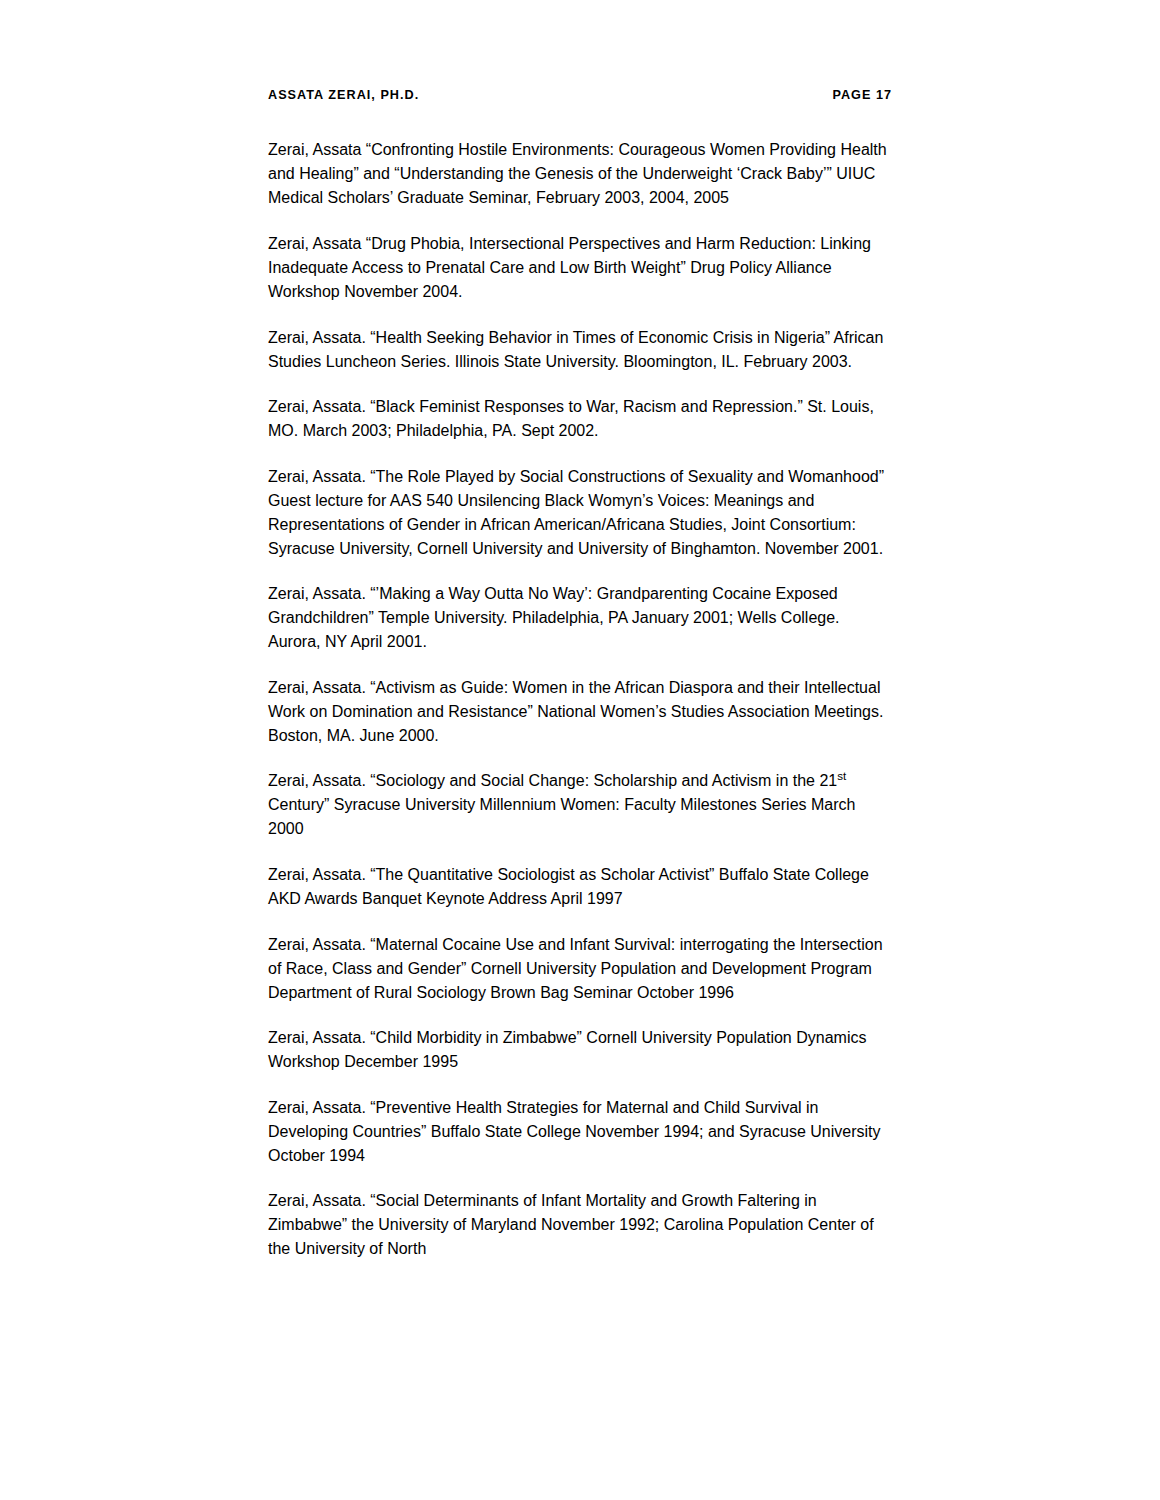ASSATA ZERAI, PH.D. PAGE 17
Zerai, Assata “Confronting Hostile Environments: Courageous Women Providing Health and Healing” and “Understanding the Genesis of the Underweight ‘Crack Baby’” UIUC Medical Scholars’ Graduate Seminar, February 2003, 2004, 2005
Zerai, Assata “Drug Phobia, Intersectional Perspectives and Harm Reduction: Linking Inadequate Access to Prenatal Care and Low Birth Weight” Drug Policy Alliance Workshop November 2004.
Zerai, Assata. “Health Seeking Behavior in Times of Economic Crisis in Nigeria” African Studies Luncheon Series. Illinois State University. Bloomington, IL. February 2003.
Zerai, Assata. “Black Feminist Responses to War, Racism and Repression.” St. Louis, MO. March 2003; Philadelphia, PA. Sept 2002.
Zerai, Assata. “The Role Played by Social Constructions of Sexuality and Womanhood” Guest lecture for AAS 540 Unsilencing Black Womyn’s Voices: Meanings and Representations of Gender in African American/Africana Studies, Joint Consortium: Syracuse University, Cornell University and University of Binghamton. November 2001.
Zerai, Assata. “’Making a Way Outta No Way’: Grandparenting Cocaine Exposed Grandchildren” Temple University. Philadelphia, PA January 2001; Wells College. Aurora, NY April 2001.
Zerai, Assata. “Activism as Guide: Women in the African Diaspora and their Intellectual Work on Domination and Resistance” National Women’s Studies Association Meetings. Boston, MA. June 2000.
Zerai, Assata. “Sociology and Social Change: Scholarship and Activism in the 21st Century” Syracuse University Millennium Women: Faculty Milestones Series March 2000
Zerai, Assata. “The Quantitative Sociologist as Scholar Activist” Buffalo State College AKD Awards Banquet Keynote Address April 1997
Zerai, Assata. “Maternal Cocaine Use and Infant Survival: interrogating the Intersection of Race, Class and Gender” Cornell University Population and Development Program Department of Rural Sociology Brown Bag Seminar October 1996
Zerai, Assata. “Child Morbidity in Zimbabwe” Cornell University Population Dynamics Workshop December 1995
Zerai, Assata. “Preventive Health Strategies for Maternal and Child Survival in Developing Countries” Buffalo State College November 1994; and Syracuse University October 1994
Zerai, Assata. “Social Determinants of Infant Mortality and Growth Faltering in Zimbabwe” the University of Maryland November 1992; Carolina Population Center of the University of North